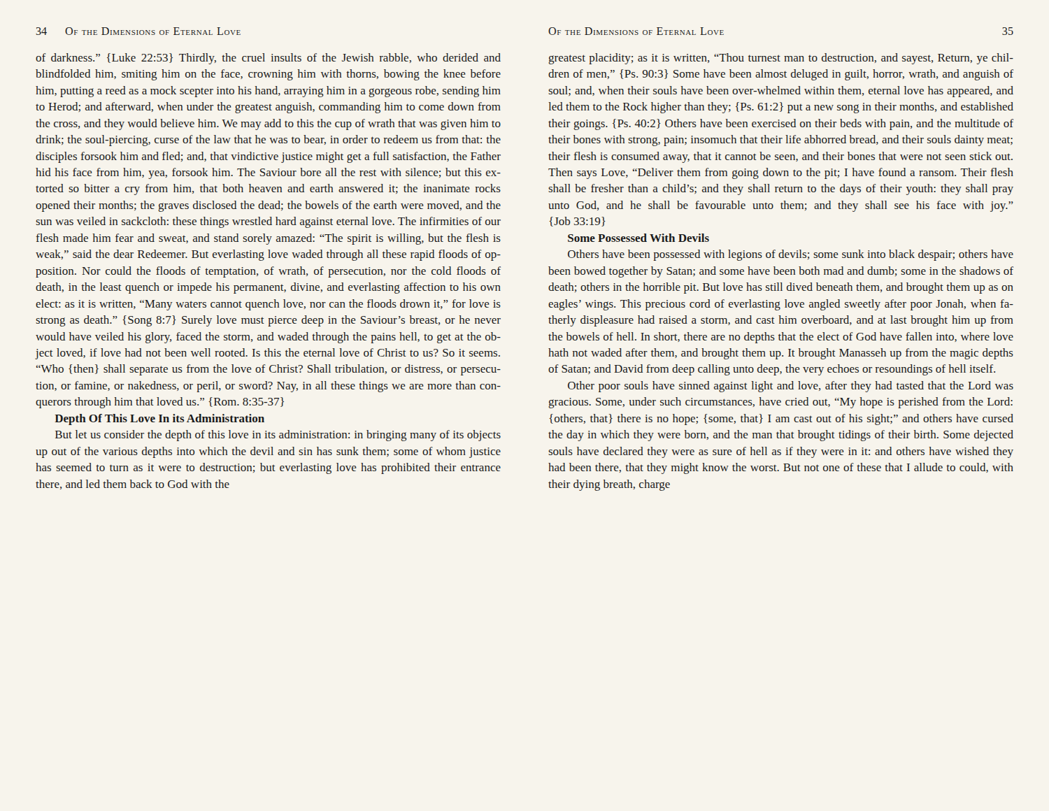34 Of the Dimensions of Eternal Love
of darkness.” {Luke 22:53} Thirdly, the cruel insults of the Jewish rabble, who derided and blindfolded him, smiting him on the face, crowning him with thorns, bowing the knee before him, putting a reed as a mock scepter into his hand, arraying him in a gorgeous robe, sending him to Herod; and afterward, when under the greatest anguish, commanding him to come down from the cross, and they would believe him. We may add to this the cup of wrath that was given him to drink; the soul-piercing, curse of the law that he was to bear, in order to redeem us from that: the disciples forsook him and fled; and, that vindictive justice might get a full satisfaction, the Father hid his face from him, yea, forsook him. The Saviour bore all the rest with silence; but this extorted so bitter a cry from him, that both heaven and earth answered it; the inanimate rocks opened their months; the graves disclosed the dead; the bowels of the earth were moved, and the sun was veiled in sackcloth: these things wrestled hard against eternal love. The infirmities of our flesh made him fear and sweat, and stand sorely amazed: “The spirit is willing, but the flesh is weak,” said the dear Redeemer. But everlasting love waded through all these rapid floods of opposition. Nor could the floods of temptation, of wrath, of persecution, nor the cold floods of death, in the least quench or impede his permanent, divine, and everlasting affection to his own elect: as it is written, “Many waters cannot quench love, nor can the floods drown it,” for love is strong as death.” {Song 8:7} Surely love must pierce deep in the Saviour’s breast, or he never would have veiled his glory, faced the storm, and waded through the pains hell, to get at the object loved, if love had not been well rooted. Is this the eternal love of Christ to us? So it seems. “Who {then} shall separate us from the love of Christ? Shall tribulation, or distress, or persecution, or famine, or nakedness, or peril, or sword? Nay, in all these things we are more than conquerors through him that loved us.” {Rom. 8:35-37}
Depth Of This Love In its Administration
But let us consider the depth of this love in its administration: in bringing many of its objects up out of the various depths into which the devil and sin has sunk them; some of whom justice has seemed to turn as it were to destruction; but everlasting love has prohibited their entrance there, and led them back to God with the
Of the Dimensions of Eternal Love 35
greatest placidity; as it is written, “Thou turnest man to destruction, and sayest, Return, ye children of men,” {Ps. 90:3} Some have been almost deluged in guilt, horror, wrath, and anguish of soul; and, when their souls have been over-whelmed within them, eternal love has appeared, and led them to the Rock higher than they; {Ps. 61:2} put a new song in their months, and established their goings. {Ps. 40:2} Others have been exercised on their beds with pain, and the multitude of their bones with strong, pain; insomuch that their life abhorred bread, and their souls dainty meat; their flesh is consumed away, that it cannot be seen, and their bones that were not seen stick out. Then says Love, “Deliver them from going down to the pit; I have found a ransom. Their flesh shall be fresher than a child’s; and they shall return to the days of their youth: they shall pray unto God, and he shall be favourable unto them; and they shall see his face with joy.” {Job 33:19}
Some Possessed With Devils
Others have been possessed with legions of devils; some sunk into black despair; others have been bowed together by Satan; and some have been both mad and dumb; some in the shadows of death; others in the horrible pit. But love has still dived beneath them, and brought them up as on eagles’ wings. This precious cord of everlasting love angled sweetly after poor Jonah, when fatherly displeasure had raised a storm, and cast him overboard, and at last brought him up from the bowels of hell. In short, there are no depths that the elect of God have fallen into, where love hath not waded after them, and brought them up. It brought Manasseh up from the magic depths of Satan; and David from deep calling unto deep, the very echoes or resoundings of hell itself.
Other poor souls have sinned against light and love, after they had tasted that the Lord was gracious. Some, under such circumstances, have cried out, “My hope is perished from the Lord: {others, that} there is no hope; {some, that} I am cast out of his sight;” and others have cursed the day in which they were born, and the man that brought tidings of their birth. Some dejected souls have declared they were as sure of hell as if they were in it: and others have wished they had been there, that they might know the worst. But not one of these that I allude to could, with their dying breath, charge